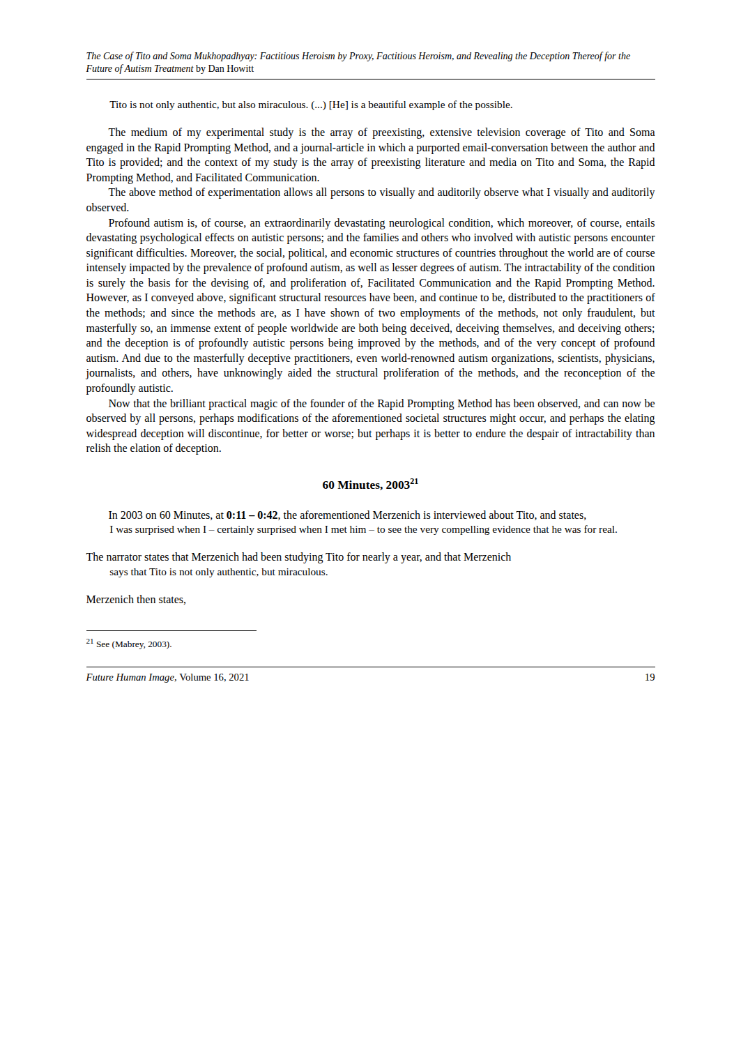The Case of Tito and Soma Mukhopadhyay: Factitious Heroism by Proxy, Factitious Heroism, and Revealing the Deception Thereof for the Future of Autism Treatment by Dan Howitt
Tito is not only authentic, but also miraculous. (...) [He] is a beautiful example of the possible.
The medium of my experimental study is the array of preexisting, extensive television coverage of Tito and Soma engaged in the Rapid Prompting Method, and a journal-article in which a purported email-conversation between the author and Tito is provided; and the context of my study is the array of preexisting literature and media on Tito and Soma, the Rapid Prompting Method, and Facilitated Communication.
The above method of experimentation allows all persons to visually and auditorily observe what I visually and auditorily observed.
Profound autism is, of course, an extraordinarily devastating neurological condition, which moreover, of course, entails devastating psychological effects on autistic persons; and the families and others who involved with autistic persons encounter significant difficulties. Moreover, the social, political, and economic structures of countries throughout the world are of course intensely impacted by the prevalence of profound autism, as well as lesser degrees of autism. The intractability of the condition is surely the basis for the devising of, and proliferation of, Facilitated Communication and the Rapid Prompting Method. However, as I conveyed above, significant structural resources have been, and continue to be, distributed to the practitioners of the methods; and since the methods are, as I have shown of two employments of the methods, not only fraudulent, but masterfully so, an immense extent of people worldwide are both being deceived, deceiving themselves, and deceiving others; and the deception is of profoundly autistic persons being improved by the methods, and of the very concept of profound autism. And due to the masterfully deceptive practitioners, even world-renowned autism organizations, scientists, physicians, journalists, and others, have unknowingly aided the structural proliferation of the methods, and the reconception of the profoundly autistic.
Now that the brilliant practical magic of the founder of the Rapid Prompting Method has been observed, and can now be observed by all persons, perhaps modifications of the aforementioned societal structures might occur, and perhaps the elating widespread deception will discontinue, for better or worse; but perhaps it is better to endure the despair of intractability than relish the elation of deception.
60 Minutes, 200321
In 2003 on 60 Minutes, at 0:11 – 0:42, the aforementioned Merzenich is interviewed about Tito, and states,
I was surprised when I – certainly surprised when I met him – to see the very compelling evidence that he was for real.
The narrator states that Merzenich had been studying Tito for nearly a year, and that Merzenich
says that Tito is not only authentic, but miraculous.
Merzenich then states,
21 See (Mabrey, 2003).
Future Human Image, Volume 16, 2021 19